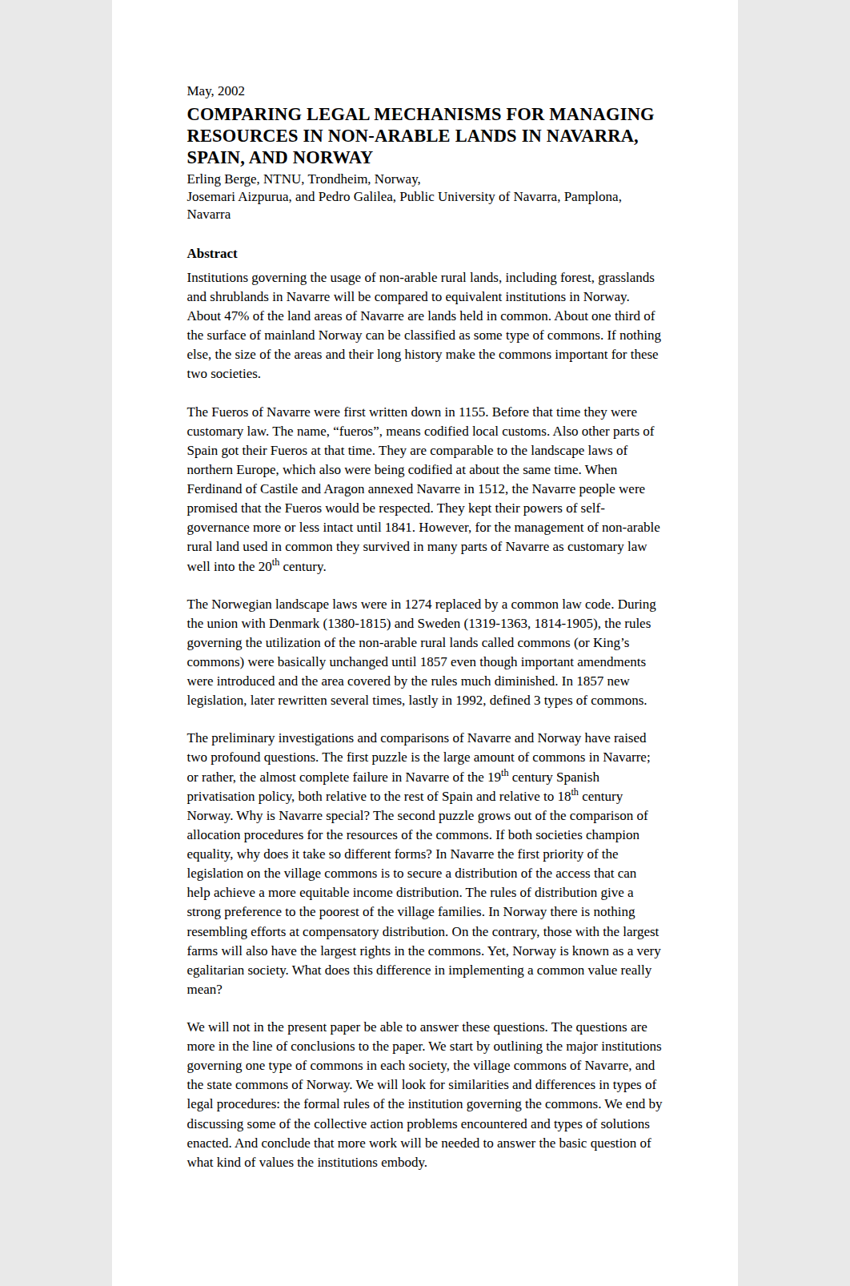May, 2002
Comparing Legal Mechanisms for Managing Resources in Non-Arable Lands in Navarra, Spain, and Norway
Erling Berge, NTNU, Trondheim, Norway,
Josemari Aizpurua, and Pedro Galilea, Public University of Navarra, Pamplona, Navarra
Abstract
Institutions governing the usage of non-arable rural lands, including forest, grasslands and shrublands in Navarre will be compared to equivalent institutions in Norway. About 47% of the land areas of Navarre are lands held in common. About one third of the surface of mainland Norway can be classified as some type of commons. If nothing else, the size of the areas and their long history make the commons important for these two societies.
The Fueros of Navarre were first written down in 1155. Before that time they were customary law. The name, “fueros”, means codified local customs. Also other parts of Spain got their Fueros at that time. They are comparable to the landscape laws of northern Europe, which also were being codified at about the same time. When Ferdinand of Castile and Aragon annexed Navarre in 1512, the Navarre people were promised that the Fueros would be respected. They kept their powers of self-governance more or less intact until 1841. However, for the management of non-arable rural land used in common they survived in many parts of Navarre as customary law well into the 20th century.
The Norwegian landscape laws were in 1274 replaced by a common law code. During the union with Denmark (1380-1815) and Sweden (1319-1363, 1814-1905), the rules governing the utilization of the non-arable rural lands called commons (or King’s commons) were basically unchanged until 1857 even though important amendments were introduced and the area covered by the rules much diminished. In 1857 new legislation, later rewritten several times, lastly in 1992, defined 3 types of commons.
The preliminary investigations and comparisons of Navarre and Norway have raised two profound questions. The first puzzle is the large amount of commons in Navarre; or rather, the almost complete failure in Navarre of the 19th century Spanish privatisation policy, both relative to the rest of Spain and relative to 18th century Norway. Why is Navarre special? The second puzzle grows out of the comparison of allocation procedures for the resources of the commons. If both societies champion equality, why does it take so different forms? In Navarre the first priority of the legislation on the village commons is to secure a distribution of the access that can help achieve a more equitable income distribution. The rules of distribution give a strong preference to the poorest of the village families. In Norway there is nothing resembling efforts at compensatory distribution. On the contrary, those with the largest farms will also have the largest rights in the commons. Yet, Norway is known as a very egalitarian society. What does this difference in implementing a common value really mean?
We will not in the present paper be able to answer these questions. The questions are more in the line of conclusions to the paper. We start by outlining the major institutions governing one type of commons in each society, the village commons of Navarre, and the state commons of Norway. We will look for similarities and differences in types of legal procedures: the formal rules of the institution governing the commons. We end by discussing some of the collective action problems encountered and types of solutions enacted. And conclude that more work will be needed to answer the basic question of what kind of values the institutions embody.